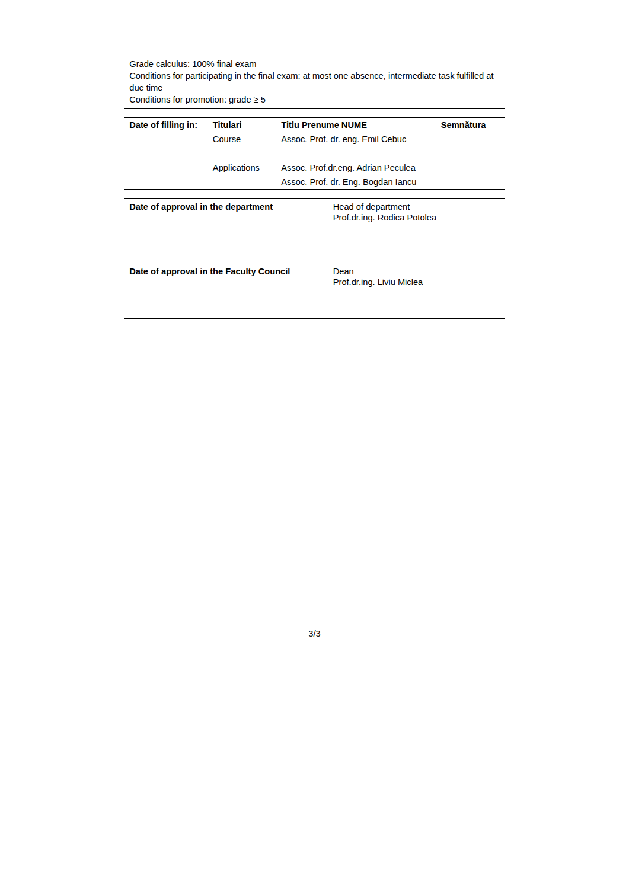Grade calculus: 100% final exam
Conditions for participating in the final exam: at most one absence, intermediate task fulfilled at due time
Conditions for promotion: grade ≥ 5
| Date of filling in: | Titulari | Titlu Prenume NUME | Semnătura |
| | Course | Assoc. Prof. dr. eng. Emil Cebuc | |
| | Applications | Assoc. Prof.dr.eng. Adrian Peculea | |
| | | Assoc. Prof. dr. Eng. Bogdan Iancu | |
Date of approval in the department
Head of department
Prof.dr.ing. Rodica Potolea
Date of approval in the Faculty Council
Dean
Prof.dr.ing. Liviu Miclea
3/3